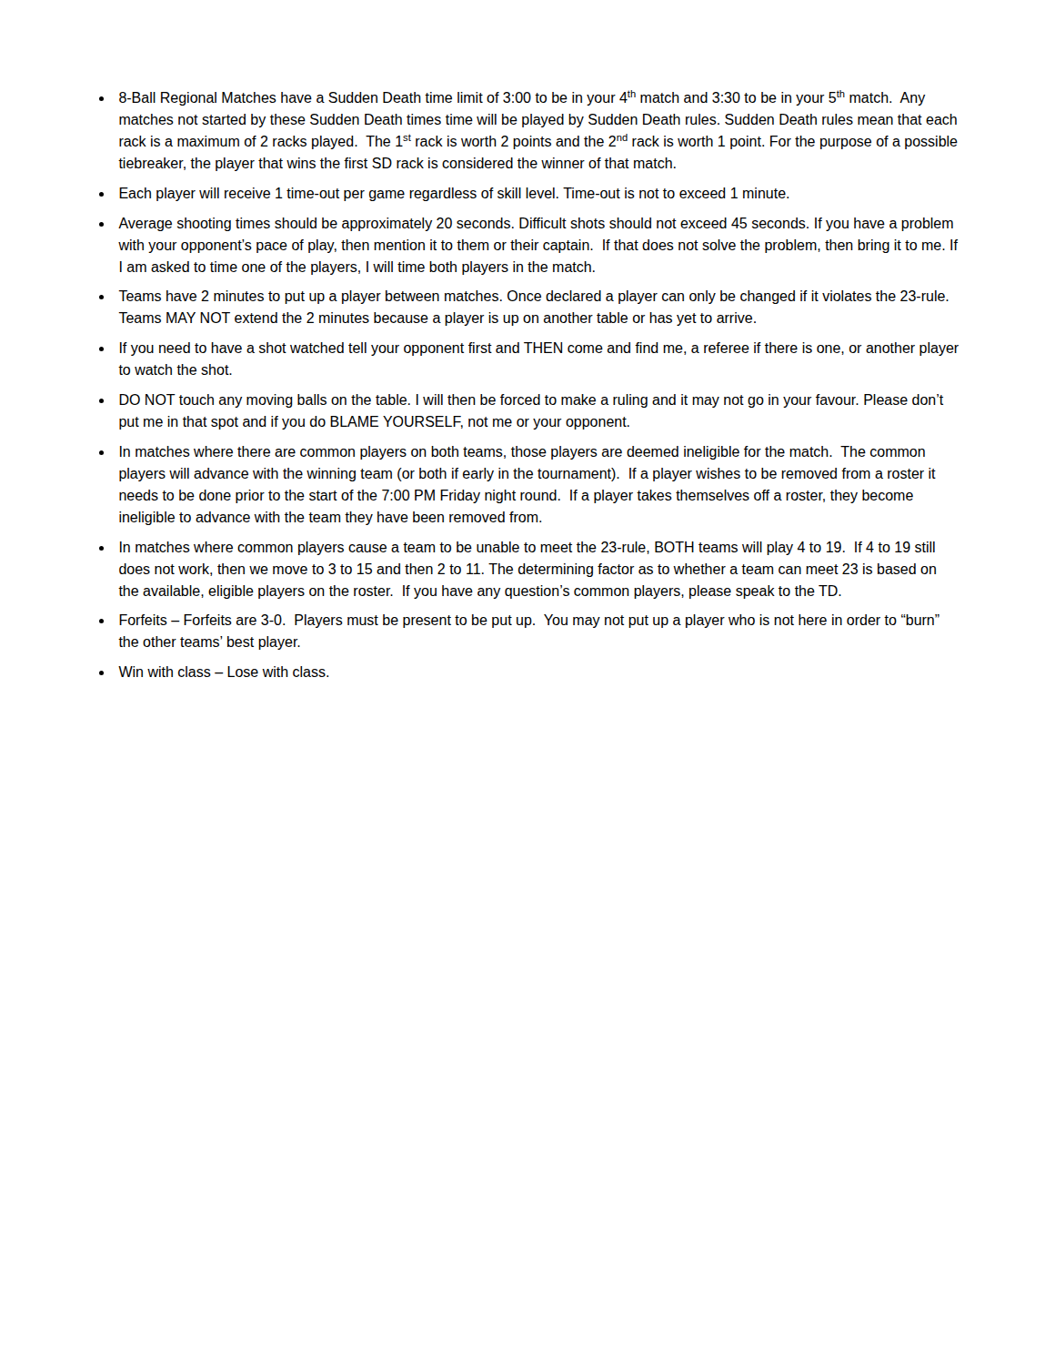8-Ball Regional Matches have a Sudden Death time limit of 3:00 to be in your 4th match and 3:30 to be in your 5th match. Any matches not started by these Sudden Death times time will be played by Sudden Death rules. Sudden Death rules mean that each rack is a maximum of 2 racks played. The 1st rack is worth 2 points and the 2nd rack is worth 1 point. For the purpose of a possible tiebreaker, the player that wins the first SD rack is considered the winner of that match.
Each player will receive 1 time-out per game regardless of skill level. Time-out is not to exceed 1 minute.
Average shooting times should be approximately 20 seconds. Difficult shots should not exceed 45 seconds. If you have a problem with your opponent’s pace of play, then mention it to them or their captain. If that does not solve the problem, then bring it to me. If I am asked to time one of the players, I will time both players in the match.
Teams have 2 minutes to put up a player between matches. Once declared a player can only be changed if it violates the 23-rule. Teams MAY NOT extend the 2 minutes because a player is up on another table or has yet to arrive.
If you need to have a shot watched tell your opponent first and THEN come and find me, a referee if there is one, or another player to watch the shot.
DO NOT touch any moving balls on the table. I will then be forced to make a ruling and it may not go in your favour. Please don’t put me in that spot and if you do BLAME YOURSELF, not me or your opponent.
In matches where there are common players on both teams, those players are deemed ineligible for the match. The common players will advance with the winning team (or both if early in the tournament). If a player wishes to be removed from a roster it needs to be done prior to the start of the 7:00 PM Friday night round. If a player takes themselves off a roster, they become ineligible to advance with the team they have been removed from.
In matches where common players cause a team to be unable to meet the 23-rule, BOTH teams will play 4 to 19. If 4 to 19 still does not work, then we move to 3 to 15 and then 2 to 11. The determining factor as to whether a team can meet 23 is based on the available, eligible players on the roster. If you have any question’s common players, please speak to the TD.
Forfeits – Forfeits are 3-0. Players must be present to be put up. You may not put up a player who is not here in order to “burn” the other teams’ best player.
Win with class – Lose with class.